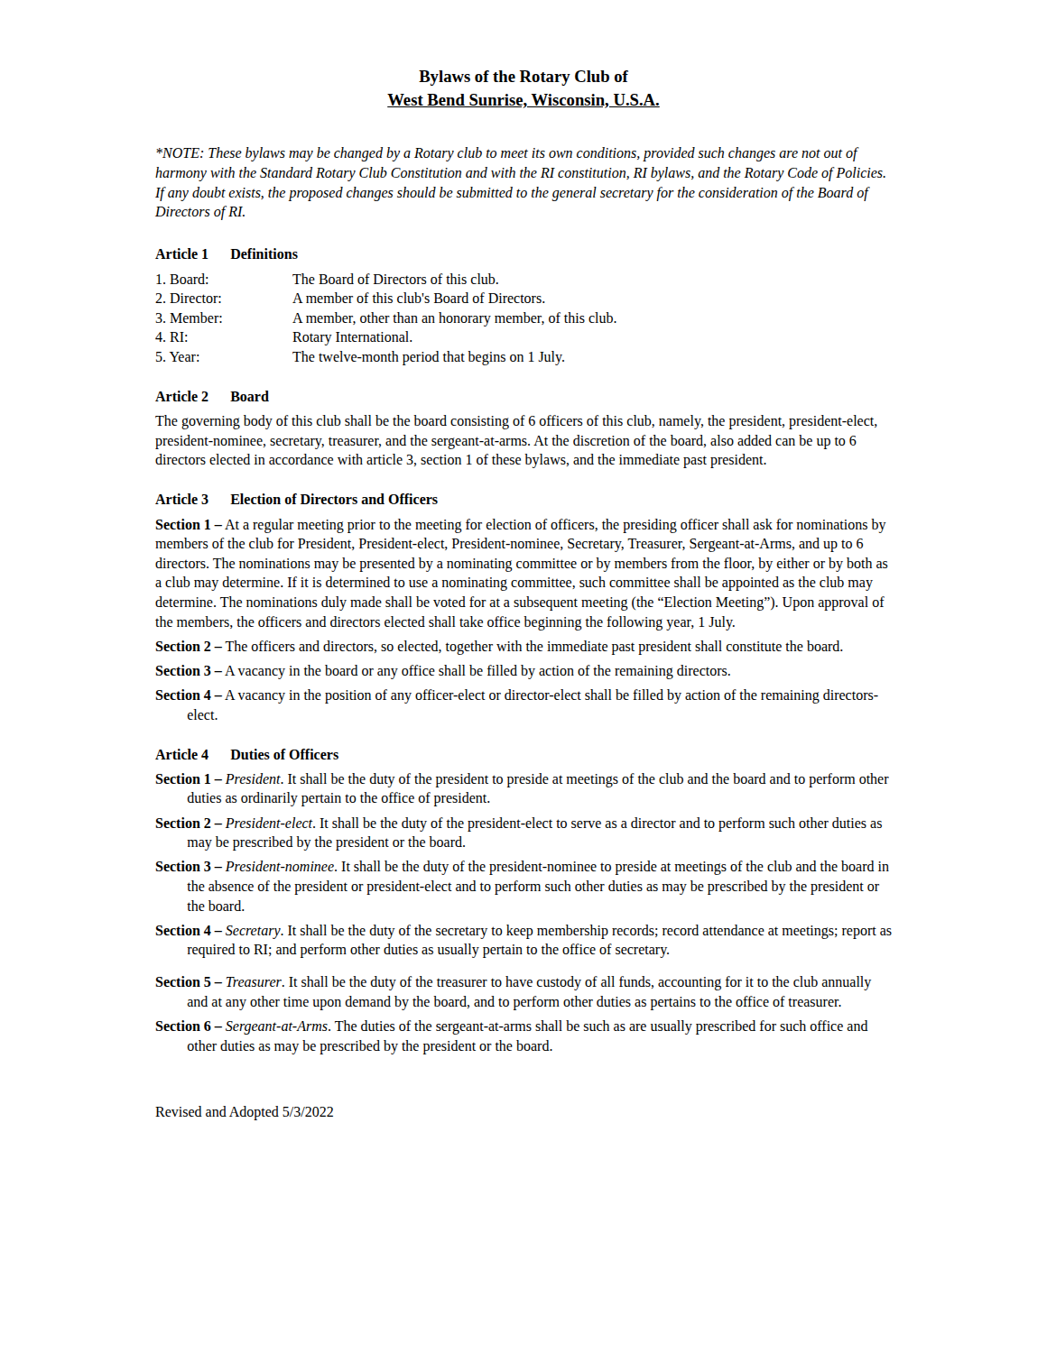Bylaws of the Rotary Club of
West Bend Sunrise, Wisconsin, U.S.A.
*NOTE: These bylaws may be changed by a Rotary club to meet its own conditions, provided such changes are not out of harmony with the Standard Rotary Club Constitution and with the RI constitution, RI bylaws, and the Rotary Code of Policies. If any doubt exists, the proposed changes should be submitted to the general secretary for the consideration of the Board of Directors of RI.
Article 1 Definitions
| 1. Board: | The Board of Directors of this club. |
| 2. Director: | A member of this club's Board of Directors. |
| 3. Member: | A member, other than an honorary member, of this club. |
| 4. RI: | Rotary International. |
| 5. Year: | The twelve-month period that begins on 1 July. |
Article 2 Board
The governing body of this club shall be the board consisting of 6 officers of this club, namely, the president, president-elect, president-nominee, secretary, treasurer, and the sergeant-at-arms. At the discretion of the board, also added can be up to 6 directors elected in accordance with article 3, section 1 of these bylaws, and the immediate past president.
Article 3 Election of Directors and Officers
Section 1 – At a regular meeting prior to the meeting for election of officers, the presiding officer shall ask for nominations by members of the club for President, President-elect, President-nominee, Secretary, Treasurer, Sergeant-at-Arms, and up to 6 directors. The nominations may be presented by a nominating committee or by members from the floor, by either or by both as a club may determine. If it is determined to use a nominating committee, such committee shall be appointed as the club may determine. The nominations duly made shall be voted for at a subsequent meeting (the “Election Meeting”). Upon approval of the members, the officers and directors elected shall take office beginning the following year, 1 July.
Section 2 – The officers and directors, so elected, together with the immediate past president shall constitute the board.
Section 3 – A vacancy in the board or any office shall be filled by action of the remaining directors.
Section 4 – A vacancy in the position of any officer-elect or director-elect shall be filled by action of the remaining directors-elect.
Article 4 Duties of Officers
Section 1 – President. It shall be the duty of the president to preside at meetings of the club and the board and to perform other duties as ordinarily pertain to the office of president.
Section 2 – President-elect. It shall be the duty of the president-elect to serve as a director and to perform such other duties as may be prescribed by the president or the board.
Section 3 – President-nominee. It shall be the duty of the president-nominee to preside at meetings of the club and the board in the absence of the president or president-elect and to perform such other duties as may be prescribed by the president or the board.
Section 4 – Secretary. It shall be the duty of the secretary to keep membership records; record attendance at meetings; report as required to RI; and perform other duties as usually pertain to the office of secretary.
Section 5 – Treasurer. It shall be the duty of the treasurer to have custody of all funds, accounting for it to the club annually and at any other time upon demand by the board, and to perform other duties as pertains to the office of treasurer.
Section 6 – Sergeant-at-Arms. The duties of the sergeant-at-arms shall be such as are usually prescribed for such office and other duties as may be prescribed by the president or the board.
Revised and Adopted 5/3/2022